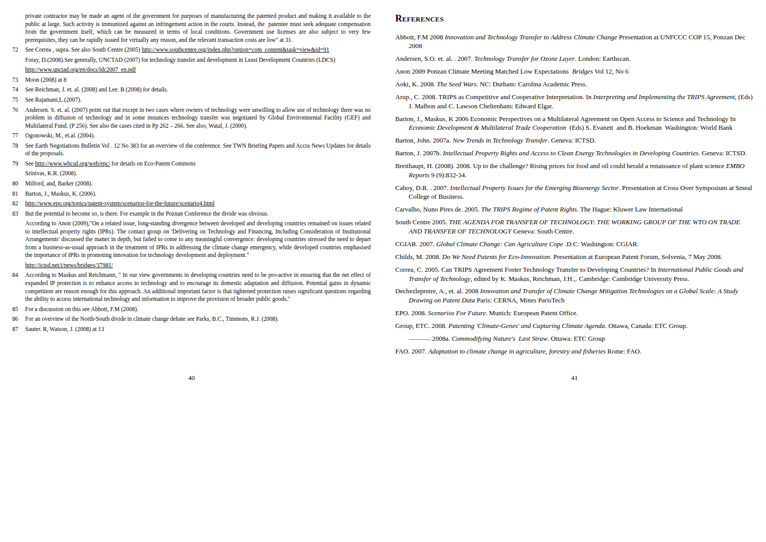private contractor may be made an agent of the government for purposes of manufacturing the patented product and making it available to the public at large. Such activity is immunized against an infringement action in the courts. Instead, the patentee must seek adequate compensation from the government itself, which can be measured in terms of local conditions. Government use licenses are also subject to very few prerequisites, they can be rapidly issued for virtually any reason, and the relevant transaction costs are low" at 31.
72 See Correa , supra. See also South Centre (2005) http://www.southcentre.org/index.php?option=com_content&task=view&id=91
Foray, D.(2008).See generally, UNCTAD (2007) for technology transfer and development in Least Development Countries (LDCS)
http://www.unctad.org/en/docs/ldc2007_en.pdf
73 Moon (2008) at 8
74 See Reichman, J. et. al. (2008) and Lee. B (2008) for details.
75 See Rajamani,L.(2007).
76 Andersen. S. et. al. (2007) point out that except in two cases where owners of technology were unwilling to allow use of technology there was no problem in diffusion of technology and in some instances technology transfer was negotiated by Global Environmental Facility (GEF) and Multilateral Fund. (P 256). See also the cases cited in Pp 262 – 266. See also, Watal, J. (2000).
77 Ogonowski, M., et.al. (2004).
78 See Earth Negotiations Bulletin Vol . 12 No 383 for an overview of the conference. See TWN Briefing Papers and Accra News Updates for details of the proposals.
79 See http://www.wbcsd.org/web/epc/ for details on Eco-Patent Commons
Srinivas, K.R. (2008).
80 Milford, and, Barker (2008).
81 Barton, J., Maskus, K. (2006).
82 http://www.epo.org/topics/patent-system/scenarios-for-the-future/scenario4.html
83 But the potential to become so, is there. For example in the Poznan Conference the divide was obvious.
According to Anon (2009),"On a related issue, long-standing divergence between developed and developing countries remained on issues related to intellectual property rights (IPRs). The contact group on 'Delivering on Technology and Financing, Including Consideration of Institutional Arrangements' discussed the matter in depth, but failed to come to any meaningful convergence: developing countries stressed the need to depart from a business-as-usual approach in the treatment of IPRs in addressing the climate change emergency, while developed countries emphasised the importance of IPRs in promoting innovation for technology development and deployment."
http://ictsd.net/i/news/bridges/37981/
84 According to Maskus and Reichmann, " In our view governments in developing countries need to be pro-active in ensuring that the net effect of expanded IP protection is to enhance access to technology and to encourage its domestic adaptation and diffusion. Potential gains in dynamic competition are reason enough for this approach. An additional important factor is that tightened protection raises significant questions regarding the ability to access international technology and information to improve the provision of broader public goods."
85 For a discussion on this see Abbott, F.M (2008).
86 For an overview of the North-South divide in climate change debate see Parks, B.C., Timmons, R.J. (2008).
87 Sauter. R, Watson, J. (2008) at 13
References
Abbott, F.M 2008 Innovation and Technology Transfer to Address Climate Change Presentation at UNFCCC COP 15, Ponzan Dec 2008
Andersen, S.O. et. al. . 2007. Technology Transfer for Ozone Layer. London: Earthscan.
Anon 2009 Ponzan Climate Meeting Matched Low Expectations Bridges Vol 12, No 6
Aoki, K. 2008. The Seed Wars. NC: Durham: Carolina Academic Press.
Arup., C. 2008. TRIPS as Competitive and Cooperative Interpretation. In Interpreting and Implementing the TRIPS Agreement, (Eds) J. Malbon and C. Lawson Cheltenham: Edward Elgar.
Barton, J., Maskus, K 2006 Economic Perspectives on a Multilateral Agreement on Open Access to Science and Technology In Economic Development & Multilateral Trade Cooperation (Eds) S. Evanett and B. Hoekman Washington: World Bank
Barton, John. 2007a. New Trends in Technology Transfer. Geneva: ICTSD.
Barton, J. 2007b. Intellectual Property Rights and Access to Clean Energy Technologies in Developing Countries. Geneva: ICTSD.
Breithaupt, H. (2008). 2008. Up to the challenge? Rising prices for food and oil could herald a renaissance of plant science EMBO Reports 9 (9):832-34.
Cahoy, D.R. . 2007. Intellectual Property Issues for the Emerging Bioenergy Sector. Presentation at Cross Over Symposium at Smeal College of Business.
Carvalho, Nuno Pires de. 2005. The TRIPS Regime of Patent Rights. The Hague: Kluwer Law International
South Centre 2005. THE AGENDA FOR TRANSFER OF TECHNOLOGY: THE WORKING GROUP OF THE WTO ON TRADE AND TRANSFER OF TECHNOLOGY Geneva: South Centre.
CGIAR. 2007. Global Climate Change: Can Agriculture Cope .D.C: Washington: CGIAR.
Childs, M. 2008. Do We Need Patents for Eco-Innovation. Presentation at European Patent Forum, Solvenia, 7 May 2008.
Correa, C. 2005. Can TRIPS Agreement Foster Technology Transfer to Developing Countries? In International Public Goods and Transfer of Technology, edited by K. Maskus, Reichman, J.H.,. Cambridge: Cambridge University Press.
Dechezlepretre, A., et. al. 2008 Innovation and Transfer of Climate Change Mitigation Technologies on a Global Scale: A Study Drawing on Patent Data Paris: CERNA, Mines ParisTech
EPO. 2008. Scenarios For Future. Munich: European Patent Office.
Group, ETC. 2008. Patenting 'Climate-Genes' and Capturing Climate Agenda. Ottawa, Canada: ETC Group.
———. 2008a. Commodifying Nature's Last Straw. Ottawa: ETC Group
FAO. 2007. Adaptation to climate change in agriculture, forestry and fisheries Rome: FAO.
40
41